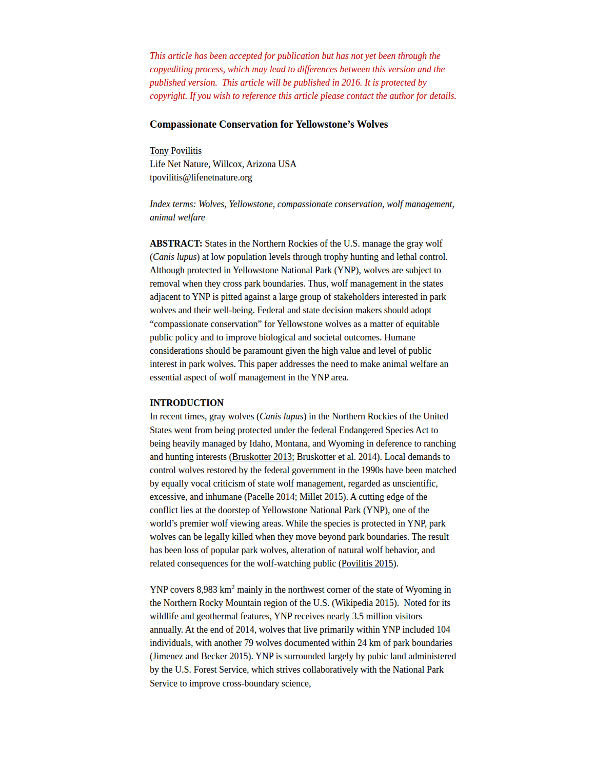This article has been accepted for publication but has not yet been through the copyediting process, which may lead to differences between this version and the published version. This article will be published in 2016. It is protected by copyright. If you wish to reference this article please contact the author for details.
Compassionate Conservation for Yellowstone’s Wolves
Tony Povilitis
Life Net Nature, Willcox, Arizona USA
tpovilitis@lifenetnature.org
Index terms: Wolves, Yellowstone, compassionate conservation, wolf management, animal welfare
ABSTRACT: States in the Northern Rockies of the U.S. manage the gray wolf (Canis lupus) at low population levels through trophy hunting and lethal control. Although protected in Yellowstone National Park (YNP), wolves are subject to removal when they cross park boundaries. Thus, wolf management in the states adjacent to YNP is pitted against a large group of stakeholders interested in park wolves and their well-being. Federal and state decision makers should adopt “compassionate conservation” for Yellowstone wolves as a matter of equitable public policy and to improve biological and societal outcomes. Humane considerations should be paramount given the high value and level of public interest in park wolves. This paper addresses the need to make animal welfare an essential aspect of wolf management in the YNP area.
INTRODUCTION
In recent times, gray wolves (Canis lupus) in the Northern Rockies of the United States went from being protected under the federal Endangered Species Act to being heavily managed by Idaho, Montana, and Wyoming in deference to ranching and hunting interests (Bruskotter 2013; Bruskotter et al. 2014). Local demands to control wolves restored by the federal government in the 1990s have been matched by equally vocal criticism of state wolf management, regarded as unscientific, excessive, and inhumane (Pacelle 2014; Millet 2015). A cutting edge of the conflict lies at the doorstep of Yellowstone National Park (YNP), one of the world’s premier wolf viewing areas. While the species is protected in YNP, park wolves can be legally killed when they move beyond park boundaries. The result has been loss of popular park wolves, alteration of natural wolf behavior, and related consequences for the wolf-watching public (Povilitis 2015).
YNP covers 8,983 km2 mainly in the northwest corner of the state of Wyoming in the Northern Rocky Mountain region of the U.S. (Wikipedia 2015). Noted for its wildlife and geothermal features, YNP receives nearly 3.5 million visitors annually. At the end of 2014, wolves that live primarily within YNP included 104 individuals, with another 79 wolves documented within 24 km of park boundaries (Jimenez and Becker 2015). YNP is surrounded largely by pubic land administered by the U.S. Forest Service, which strives collaboratively with the National Park Service to improve cross-boundary science,